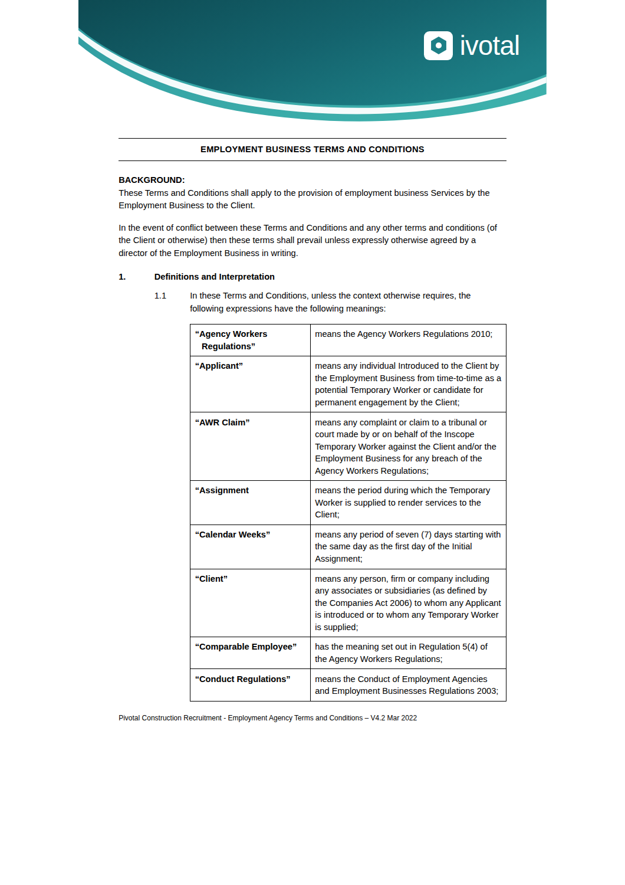ivotal
EMPLOYMENT BUSINESS TERMS AND CONDITIONS
BACKGROUND:
These Terms and Conditions shall apply to the provision of employment business Services by the Employment Business to the Client.
In the event of conflict between these Terms and Conditions and any other terms and conditions (of the Client or otherwise) then these terms shall prevail unless expressly otherwise agreed by a director of the Employment Business in writing.
1.
Definitions and Interpretation
1.1
In these Terms and Conditions, unless the context otherwise requires, the following expressions have the following meanings:
| “Agency Workers Regulations” | means the Agency Workers Regulations 2010; |
| “Applicant” | means any individual Introduced to the Client by the Employment Business from time-to-time as a potential Temporary Worker or candidate for permanent engagement by the Client; |
| “AWR Claim” | means any complaint or claim to a tribunal or court made by or on behalf of the Inscope Temporary Worker against the Client and/or the Employment Business for any breach of the Agency Workers Regulations; |
| “Assignment | means the period during which the Temporary Worker is supplied to render services to the Client; |
| “Calendar Weeks” | means any period of seven (7) days starting with the same day as the first day of the Initial Assignment; |
| “Client” | means any person, firm or company including any associates or subsidiaries (as defined by the Companies Act 2006) to whom any Applicant is introduced or to whom any Temporary Worker is supplied; |
| “Comparable Employee” | has the meaning set out in Regulation 5(4) of the Agency Workers Regulations; |
| “Conduct Regulations” | means the Conduct of Employment Agencies and Employment Businesses Regulations 2003; |
Pivotal Construction Recruitment - Employment Agency Terms and Conditions – V4.2 Mar 2022